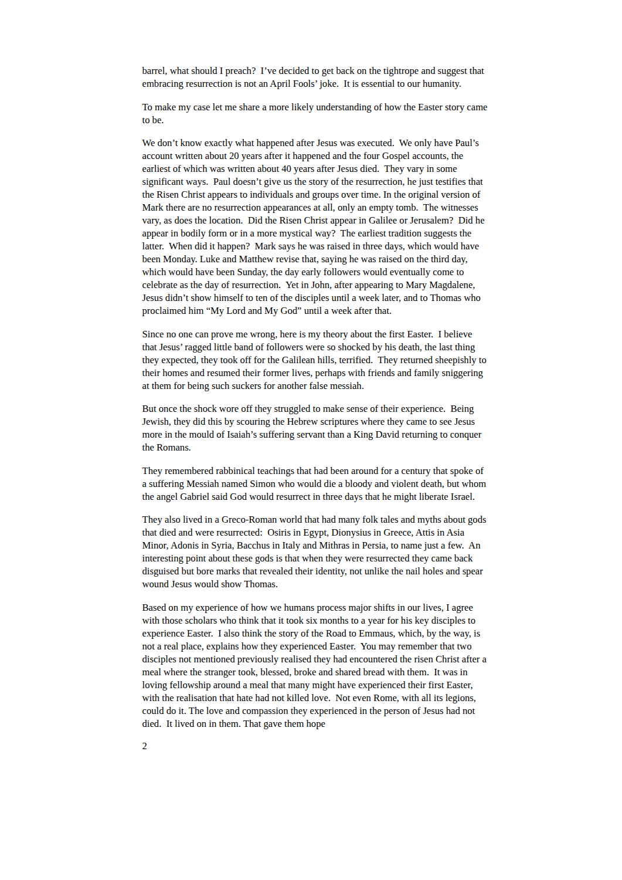barrel, what should I preach? I’ve decided to get back on the tightrope and suggest that embracing resurrection is not an April Fools’ joke. It is essential to our humanity.
To make my case let me share a more likely understanding of how the Easter story came to be.
We don’t know exactly what happened after Jesus was executed. We only have Paul’s account written about 20 years after it happened and the four Gospel accounts, the earliest of which was written about 40 years after Jesus died. They vary in some significant ways. Paul doesn’t give us the story of the resurrection, he just testifies that the Risen Christ appears to individuals and groups over time. In the original version of Mark there are no resurrection appearances at all, only an empty tomb. The witnesses vary, as does the location. Did the Risen Christ appear in Galilee or Jerusalem? Did he appear in bodily form or in a more mystical way? The earliest tradition suggests the latter. When did it happen? Mark says he was raised in three days, which would have been Monday. Luke and Matthew revise that, saying he was raised on the third day, which would have been Sunday, the day early followers would eventually come to celebrate as the day of resurrection. Yet in John, after appearing to Mary Magdalene, Jesus didn’t show himself to ten of the disciples until a week later, and to Thomas who proclaimed him “My Lord and My God” until a week after that.
Since no one can prove me wrong, here is my theory about the first Easter. I believe that Jesus’ ragged little band of followers were so shocked by his death, the last thing they expected, they took off for the Galilean hills, terrified. They returned sheepishly to their homes and resumed their former lives, perhaps with friends and family sniggering at them for being such suckers for another false messiah.
But once the shock wore off they struggled to make sense of their experience. Being Jewish, they did this by scouring the Hebrew scriptures where they came to see Jesus more in the mould of Isaiah’s suffering servant than a King David returning to conquer the Romans.
They remembered rabbinical teachings that had been around for a century that spoke of a suffering Messiah named Simon who would die a bloody and violent death, but whom the angel Gabriel said God would resurrect in three days that he might liberate Israel.
They also lived in a Greco-Roman world that had many folk tales and myths about gods that died and were resurrected: Osiris in Egypt, Dionysius in Greece, Attis in Asia Minor, Adonis in Syria, Bacchus in Italy and Mithras in Persia, to name just a few. An interesting point about these gods is that when they were resurrected they came back disguised but bore marks that revealed their identity, not unlike the nail holes and spear wound Jesus would show Thomas.
Based on my experience of how we humans process major shifts in our lives, I agree with those scholars who think that it took six months to a year for his key disciples to experience Easter. I also think the story of the Road to Emmaus, which, by the way, is not a real place, explains how they experienced Easter. You may remember that two disciples not mentioned previously realised they had encountered the risen Christ after a meal where the stranger took, blessed, broke and shared bread with them. It was in loving fellowship around a meal that many might have experienced their first Easter, with the realisation that hate had not killed love. Not even Rome, with all its legions, could do it. The love and compassion they experienced in the person of Jesus had not died. It lived on in them. That gave them hope
2